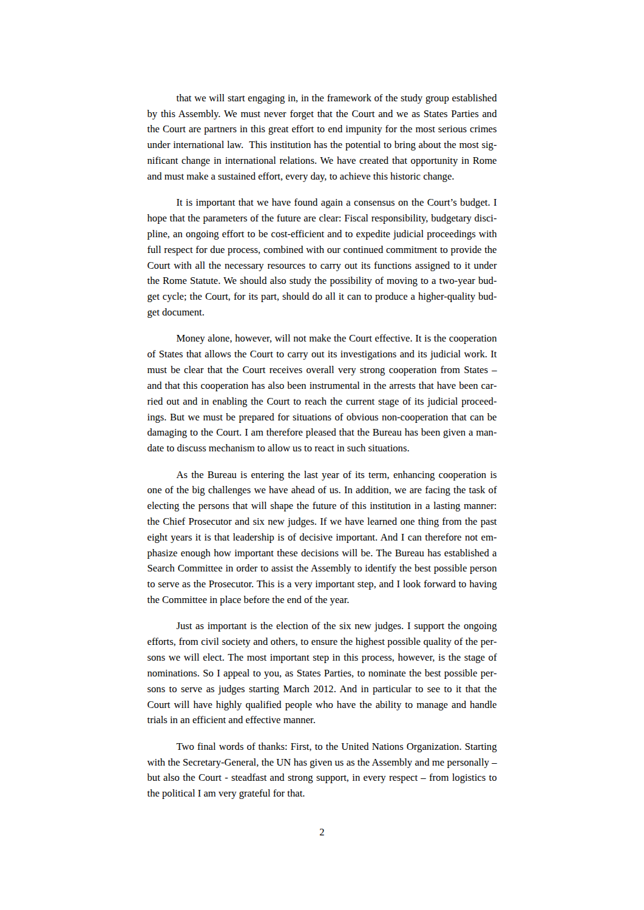that we will start engaging in, in the framework of the study group established by this Assembly. We must never forget that the Court and we as States Parties and the Court are partners in this great effort to end impunity for the most serious crimes under international law. This institution has the potential to bring about the most significant change in international relations. We have created that opportunity in Rome and must make a sustained effort, every day, to achieve this historic change.
It is important that we have found again a consensus on the Court’s budget. I hope that the parameters of the future are clear: Fiscal responsibility, budgetary discipline, an ongoing effort to be cost-efficient and to expedite judicial proceedings with full respect for due process, combined with our continued commitment to provide the Court with all the necessary resources to carry out its functions assigned to it under the Rome Statute. We should also study the possibility of moving to a two-year budget cycle; the Court, for its part, should do all it can to produce a higher-quality budget document.
Money alone, however, will not make the Court effective. It is the cooperation of States that allows the Court to carry out its investigations and its judicial work. It must be clear that the Court receives overall very strong cooperation from States – and that this cooperation has also been instrumental in the arrests that have been carried out and in enabling the Court to reach the current stage of its judicial proceedings. But we must be prepared for situations of obvious non-cooperation that can be damaging to the Court. I am therefore pleased that the Bureau has been given a mandate to discuss mechanism to allow us to react in such situations.
As the Bureau is entering the last year of its term, enhancing cooperation is one of the big challenges we have ahead of us. In addition, we are facing the task of electing the persons that will shape the future of this institution in a lasting manner: the Chief Prosecutor and six new judges. If we have learned one thing from the past eight years it is that leadership is of decisive important. And I can therefore not emphasize enough how important these decisions will be. The Bureau has established a Search Committee in order to assist the Assembly to identify the best possible person to serve as the Prosecutor. This is a very important step, and I look forward to having the Committee in place before the end of the year.
Just as important is the election of the six new judges. I support the ongoing efforts, from civil society and others, to ensure the highest possible quality of the persons we will elect. The most important step in this process, however, is the stage of nominations. So I appeal to you, as States Parties, to nominate the best possible persons to serve as judges starting March 2012. And in particular to see to it that the Court will have highly qualified people who have the ability to manage and handle trials in an efficient and effective manner.
Two final words of thanks: First, to the United Nations Organization. Starting with the Secretary-General, the UN has given us as the Assembly and me personally – but also the Court - steadfast and strong support, in every respect – from logistics to the political I am very grateful for that.
2